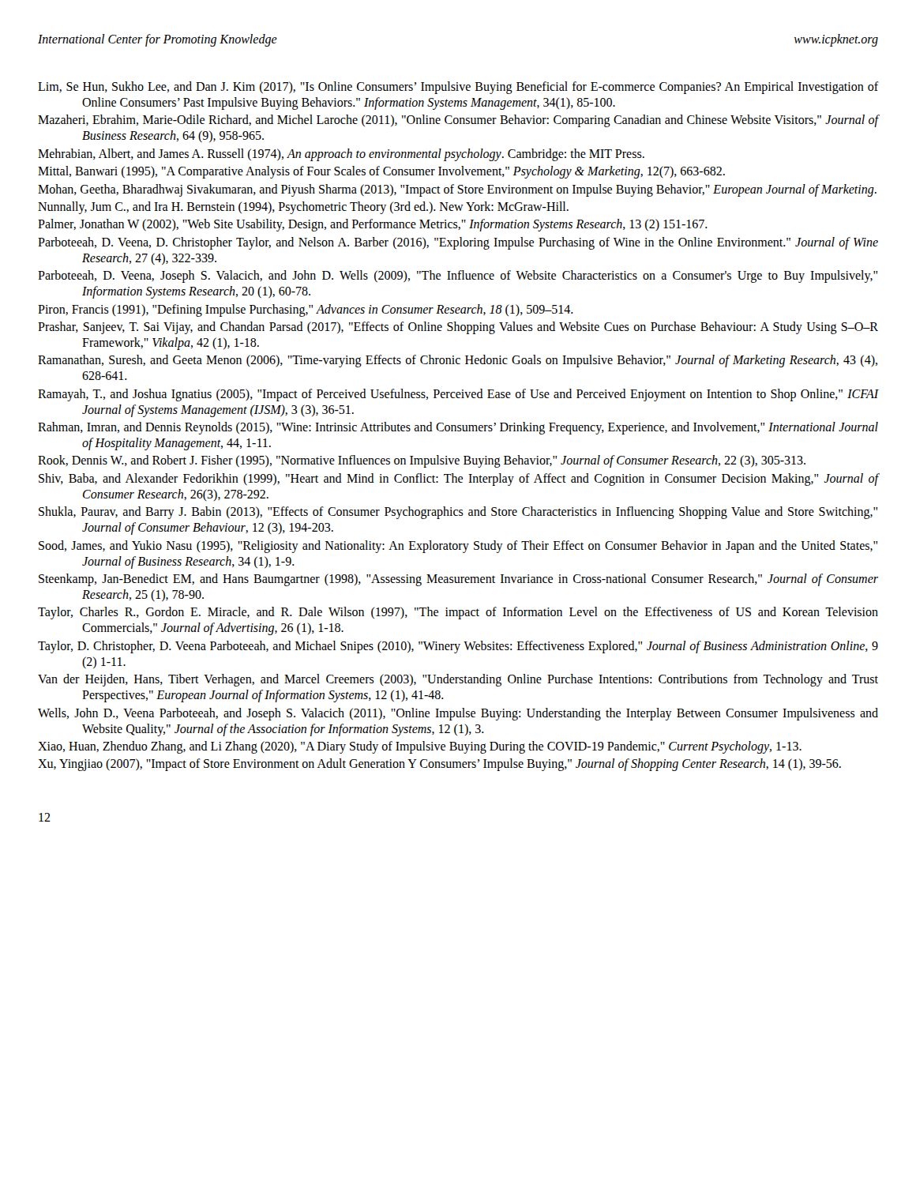International Center for Promoting Knowledge www.icpknet.org
Lim, Se Hun, Sukho Lee, and Dan J. Kim (2017), "Is Online Consumers’ Impulsive Buying Beneficial for E-commerce Companies? An Empirical Investigation of Online Consumers’ Past Impulsive Buying Behaviors." Information Systems Management, 34(1), 85-100.
Mazaheri, Ebrahim, Marie-Odile Richard, and Michel Laroche (2011), "Online Consumer Behavior: Comparing Canadian and Chinese Website Visitors," Journal of Business Research, 64 (9), 958-965.
Mehrabian, Albert, and James A. Russell (1974), An approach to environmental psychology. Cambridge: the MIT Press.
Mittal, Banwari (1995), "A Comparative Analysis of Four Scales of Consumer Involvement," Psychology & Marketing, 12(7), 663-682.
Mohan, Geetha, Bharadhwaj Sivakumaran, and Piyush Sharma (2013), "Impact of Store Environment on Impulse Buying Behavior," European Journal of Marketing.
Nunnally, Jum C., and Ira H. Bernstein (1994), Psychometric Theory (3rd ed.). New York: McGraw-Hill.
Palmer, Jonathan W (2002), "Web Site Usability, Design, and Performance Metrics," Information Systems Research, 13 (2) 151-167.
Parboteeah, D. Veena, D. Christopher Taylor, and Nelson A. Barber (2016), "Exploring Impulse Purchasing of Wine in the Online Environment." Journal of Wine Research, 27 (4), 322-339.
Parboteeah, D. Veena, Joseph S. Valacich, and John D. Wells (2009), "The Influence of Website Characteristics on a Consumer's Urge to Buy Impulsively," Information Systems Research, 20 (1), 60-78.
Piron, Francis (1991), "Defining Impulse Purchasing," Advances in Consumer Research, 18 (1), 509–514.
Prashar, Sanjeev, T. Sai Vijay, and Chandan Parsad (2017), "Effects of Online Shopping Values and Website Cues on Purchase Behaviour: A Study Using S–O–R Framework," Vikalpa, 42 (1), 1-18.
Ramanathan, Suresh, and Geeta Menon (2006), "Time-varying Effects of Chronic Hedonic Goals on Impulsive Behavior," Journal of Marketing Research, 43 (4), 628-641.
Ramayah, T., and Joshua Ignatius (2005), "Impact of Perceived Usefulness, Perceived Ease of Use and Perceived Enjoyment on Intention to Shop Online," ICFAI Journal of Systems Management (IJSM), 3 (3), 36-51.
Rahman, Imran, and Dennis Reynolds (2015), "Wine: Intrinsic Attributes and Consumers’ Drinking Frequency, Experience, and Involvement," International Journal of Hospitality Management, 44, 1-11.
Rook, Dennis W., and Robert J. Fisher (1995), "Normative Influences on Impulsive Buying Behavior," Journal of Consumer Research, 22 (3), 305-313.
Shiv, Baba, and Alexander Fedorikhin (1999), "Heart and Mind in Conflict: The Interplay of Affect and Cognition in Consumer Decision Making," Journal of Consumer Research, 26(3), 278-292.
Shukla, Paurav, and Barry J. Babin (2013), "Effects of Consumer Psychographics and Store Characteristics in Influencing Shopping Value and Store Switching," Journal of Consumer Behaviour, 12 (3), 194-203.
Sood, James, and Yukio Nasu (1995), "Religiosity and Nationality: An Exploratory Study of Their Effect on Consumer Behavior in Japan and the United States," Journal of Business Research, 34 (1), 1-9.
Steenkamp, Jan-Benedict EM, and Hans Baumgartner (1998), "Assessing Measurement Invariance in Cross-national Consumer Research," Journal of Consumer Research, 25 (1), 78-90.
Taylor, Charles R., Gordon E. Miracle, and R. Dale Wilson (1997), "The impact of Information Level on the Effectiveness of US and Korean Television Commercials," Journal of Advertising, 26 (1), 1-18.
Taylor, D. Christopher, D. Veena Parboteeah, and Michael Snipes (2010), "Winery Websites: Effectiveness Explored," Journal of Business Administration Online, 9 (2) 1-11.
Van der Heijden, Hans, Tibert Verhagen, and Marcel Creemers (2003), "Understanding Online Purchase Intentions: Contributions from Technology and Trust Perspectives," European Journal of Information Systems, 12 (1), 41-48.
Wells, John D., Veena Parboteeah, and Joseph S. Valacich (2011), "Online Impulse Buying: Understanding the Interplay Between Consumer Impulsiveness and Website Quality," Journal of the Association for Information Systems, 12 (1), 3.
Xiao, Huan, Zhenduo Zhang, and Li Zhang (2020), "A Diary Study of Impulsive Buying During the COVID-19 Pandemic," Current Psychology, 1-13.
Xu, Yingjiao (2007), "Impact of Store Environment on Adult Generation Y Consumers’ Impulse Buying," Journal of Shopping Center Research, 14 (1), 39-56.
12